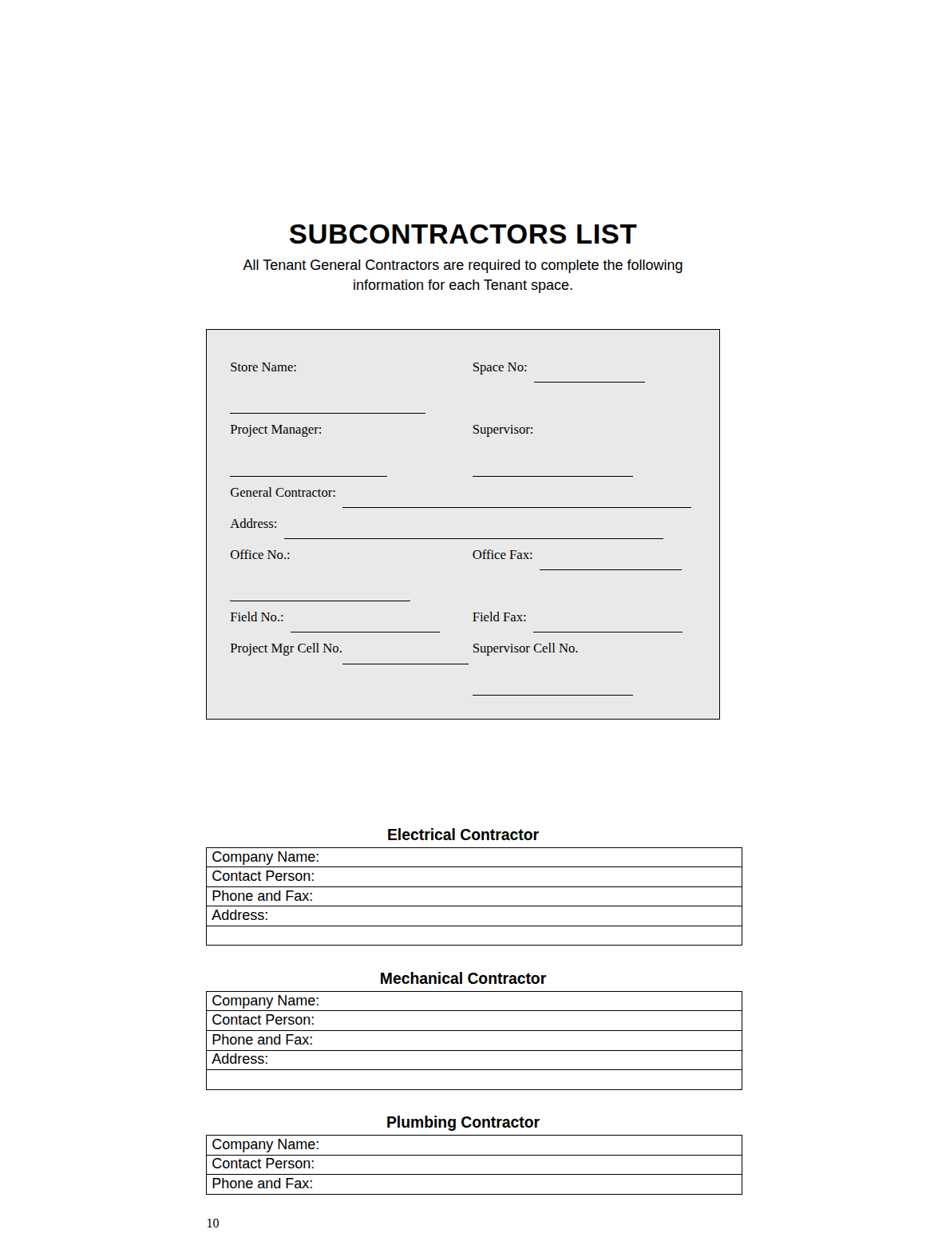SUBCONTRACTORS LIST
All Tenant General Contractors are required to complete the following information for each Tenant space.
Store Name:
Space No:
Project Manager:
Supervisor:
General Contractor:
Address:
Office No.:
Office Fax:
Field No.:
Field Fax:
Project Mgr Cell No.
Supervisor Cell No.
Electrical Contractor
| Company Name: |
| Contact Person: |
| Phone and Fax: |
| Address: |
Mechanical Contractor
| Company Name: |
| Contact Person: |
| Phone and Fax: |
| Address: |
Plumbing Contractor
| Company Name: |
| Contact Person: |
| Phone and Fax: |
10